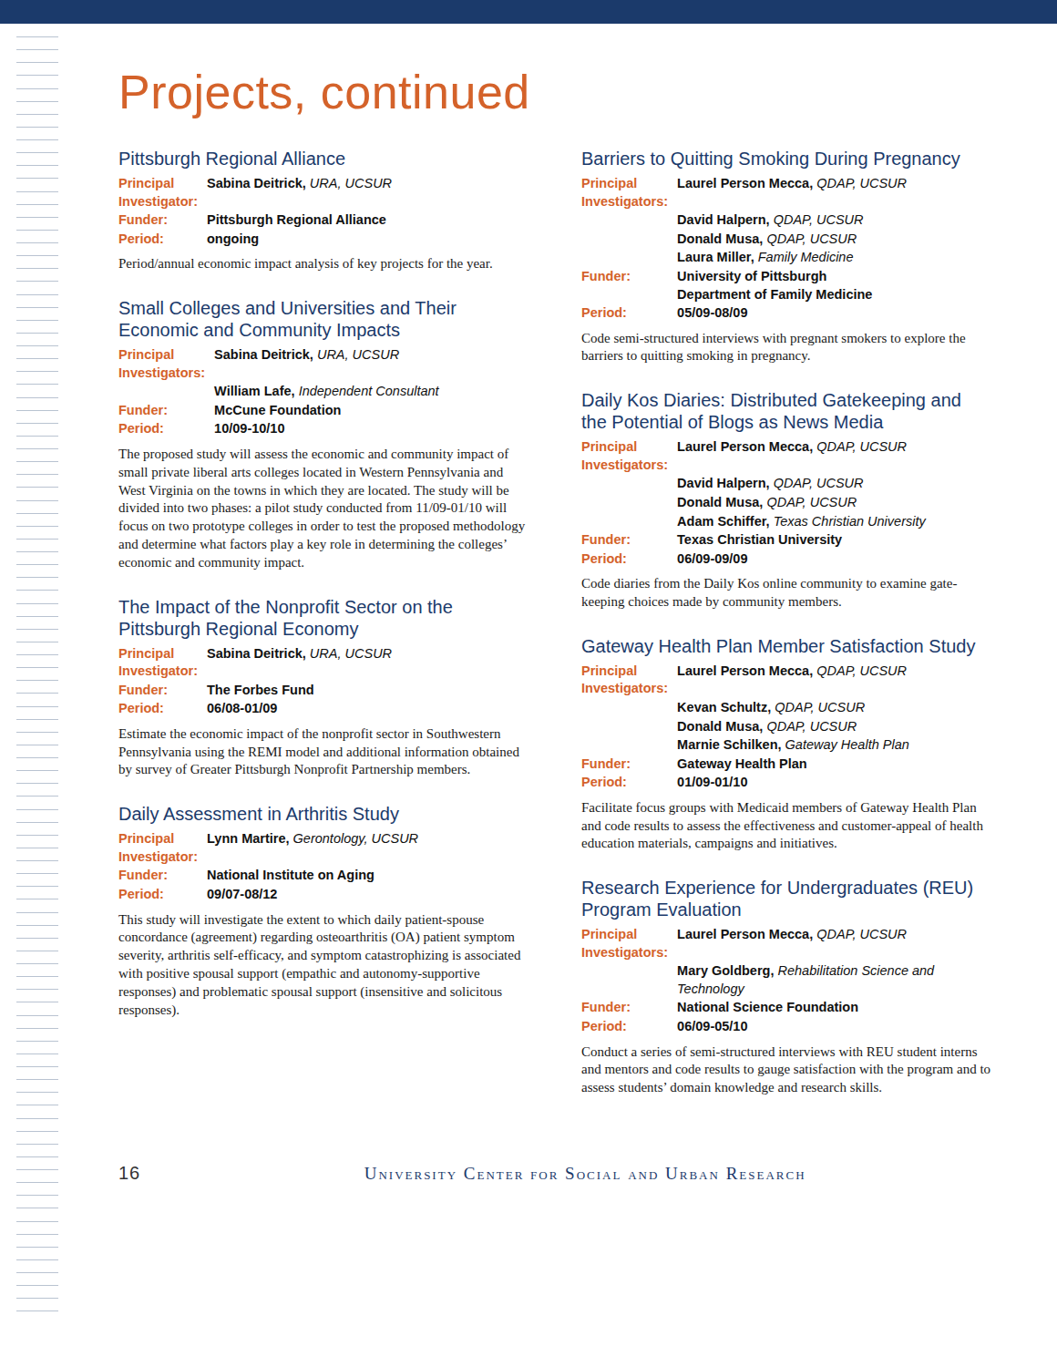Projects, continued
Pittsburgh Regional Alliance
Principal Investigator:
Sabina Deitrick, URA, UCSUR
Funder:
Pittsburgh Regional Alliance
Period:
ongoing
Period/annual economic impact analysis of key projects for the year.
Small Colleges and Universities and Their
Economic and Community Impacts
Principal Investigators:
Sabina Deitrick, URA, UCSUR
William Lafe, Independent Consultant
Funder:
McCune Foundation
Period:
10/09-10/10
The proposed study will assess the economic and community impact of small private liberal arts colleges located in Western Pennsylvania and West Virginia on the towns in which they are located. The study will be divided into two phases: a pilot study conducted from 11/09-01/10 will focus on two prototype colleges in order to test the proposed methodology and determine what factors play a key role in determining the colleges’ economic and community impact.
The Impact of the Nonprofit Sector on the
Pittsburgh Regional Economy
Principal Investigator:
Sabina Deitrick, URA, UCSUR
Funder:
The Forbes Fund
Period:
06/08-01/09
Estimate the economic impact of the nonprofit sector in Southwestern Pennsylvania using the REMI model and additional information obtained by survey of Greater Pittsburgh Nonprofit Partnership members.
Daily Assessment in Arthritis Study
Principal Investigator:
Lynn Martire, Gerontology, UCSUR
Funder:
National Institute on Aging
Period:
09/07-08/12
This study will investigate the extent to which daily patient-spouse concordance (agreement) regarding osteoarthritis (OA) patient symptom severity, arthritis self-efficacy, and symptom catastrophizing is associated with positive spousal support (empathic and autonomy-supportive responses) and problematic spousal support (insensitive and solicitous responses).
Barriers to Quitting Smoking During Pregnancy
Principal Investigators:
Laurel Person Mecca, QDAP, UCSUR
David Halpern, QDAP, UCSUR
Donald Musa, QDAP, UCSUR
Laura Miller, Family Medicine
Funder:
University of Pittsburgh
Department of Family Medicine
Period:
05/09-08/09
Code semi-structured interviews with pregnant smokers to explore the barriers to quitting smoking in pregnancy.
Daily Kos Diaries: Distributed Gatekeeping and
the Potential of Blogs as News Media
Principal Investigators:
Laurel Person Mecca, QDAP, UCSUR
David Halpern, QDAP, UCSUR
Donald Musa, QDAP, UCSUR
Adam Schiffer, Texas Christian University
Funder:
Texas Christian University
Period:
06/09-09/09
Code diaries from the Daily Kos online community to examine gate-keeping choices made by community members.
Gateway Health Plan Member Satisfaction Study
Principal Investigators:
Laurel Person Mecca, QDAP, UCSUR
Kevan Schultz, QDAP, UCSUR
Donald Musa, QDAP, UCSUR
Marnie Schilken, Gateway Health Plan
Funder:
Gateway Health Plan
Period:
01/09-01/10
Facilitate focus groups with Medicaid members of Gateway Health Plan and code results to assess the effectiveness and customer-appeal of health education materials, campaigns and initiatives.
Research Experience for Undergraduates (REU)
Program Evaluation
Principal Investigators:
Laurel Person Mecca, QDAP, UCSUR
Mary Goldberg, Rehabilitation Science and Technology
Funder:
National Science Foundation
Period:
06/09-05/10
Conduct a series of semi-structured interviews with REU student interns and mentors and code results to gauge satisfaction with the program and to assess students’ domain knowledge and research skills.
16
University Center for Social and Urban Research